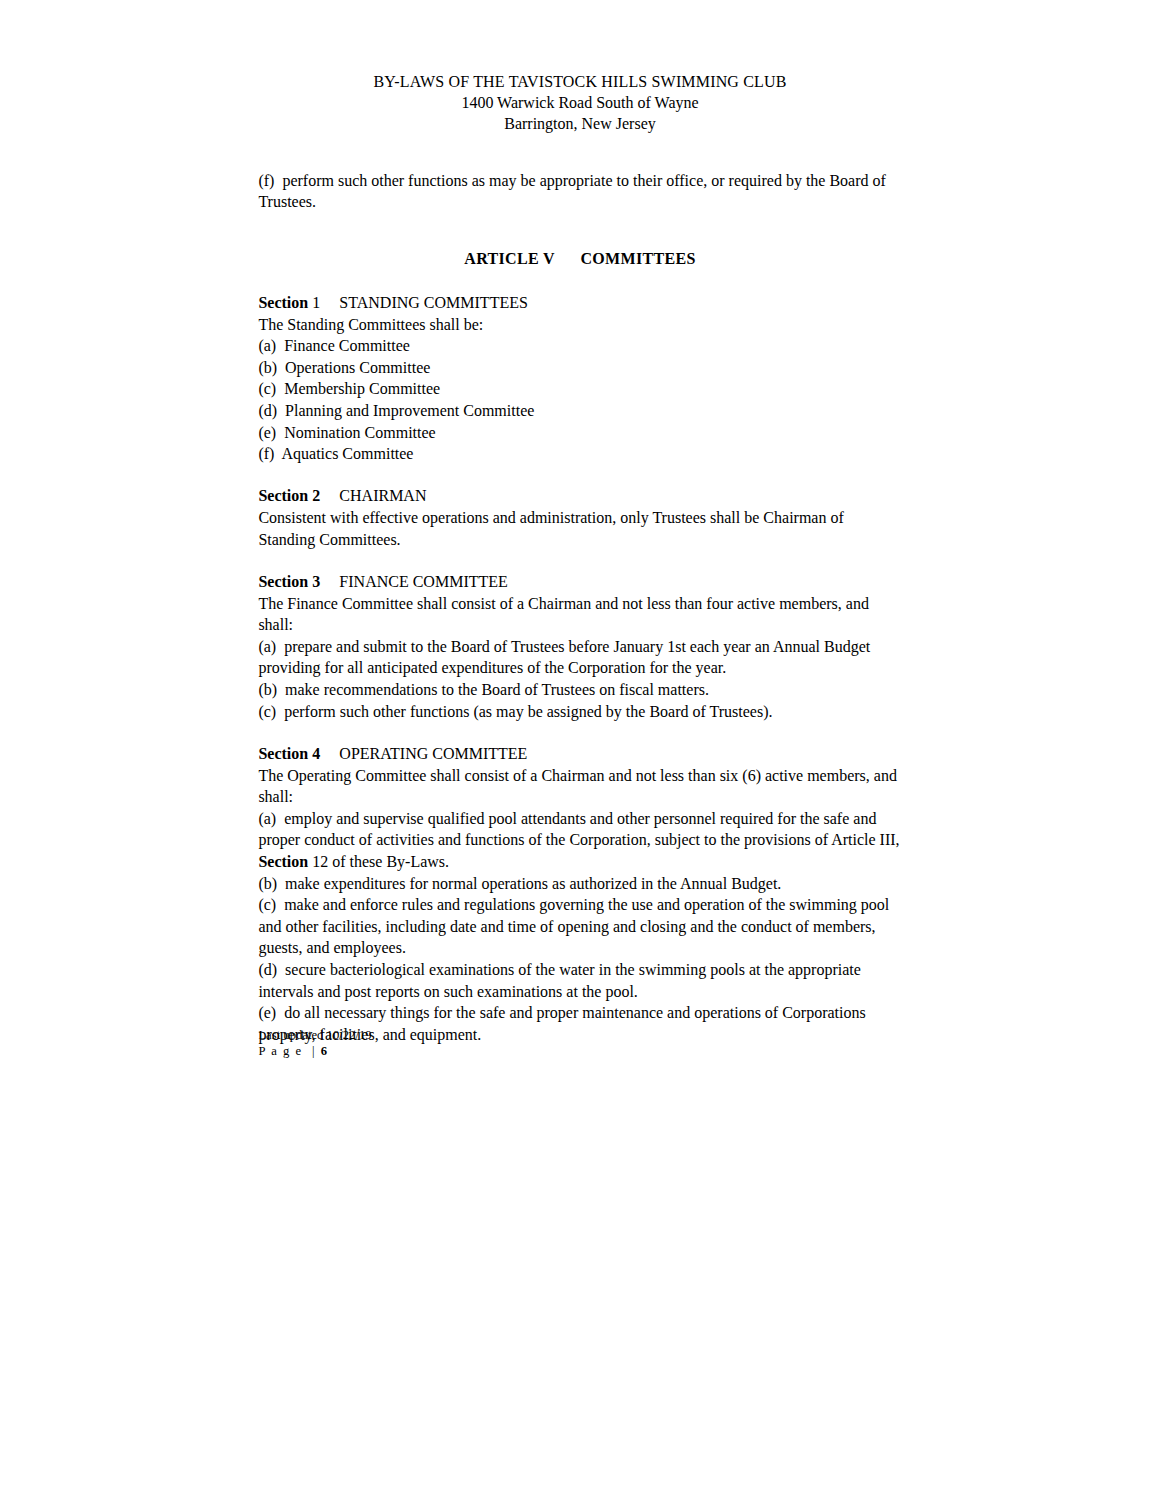BY-LAWS OF THE TAVISTOCK HILLS SWIMMING CLUB
1400 Warwick Road South of Wayne
Barrington, New Jersey
(f) perform such other functions as may be appropriate to their office, or required by the Board of Trustees.
ARTICLE V COMMITTEES
Section 1 STANDING COMMITTEES
The Standing Committees shall be:
(a) Finance Committee
(b) Operations Committee
(c) Membership Committee
(d) Planning and Improvement Committee
(e) Nomination Committee
(f) Aquatics Committee
Section 2 CHAIRMAN
Consistent with effective operations and administration, only Trustees shall be Chairman of Standing Committees.
Section 3 FINANCE COMMITTEE
The Finance Committee shall consist of a Chairman and not less than four active members, and shall:
(a) prepare and submit to the Board of Trustees before January 1st each year an Annual Budget providing for all anticipated expenditures of the Corporation for the year.
(b) make recommendations to the Board of Trustees on fiscal matters.
(c) perform such other functions (as may be assigned by the Board of Trustees).
Section 4 OPERATING COMMITTEE
The Operating Committee shall consist of a Chairman and not less than six (6) active members, and shall:
(a) employ and supervise qualified pool attendants and other personnel required for the safe and proper conduct of activities and functions of the Corporation, subject to the provisions of Article III, Section 12 of these By-Laws.
(b) make expenditures for normal operations as authorized in the Annual Budget.
(c) make and enforce rules and regulations governing the use and operation of the swimming pool and other facilities, including date and time of opening and closing and the conduct of members, guests, and employees.
(d) secure bacteriological examinations of the water in the swimming pools at the appropriate intervals and post reports on such examinations at the pool.
(e) do all necessary things for the safe and proper maintenance and operations of Corporations property, facilities, and equipment.
Last updated 10/22/19
P a g e | 6